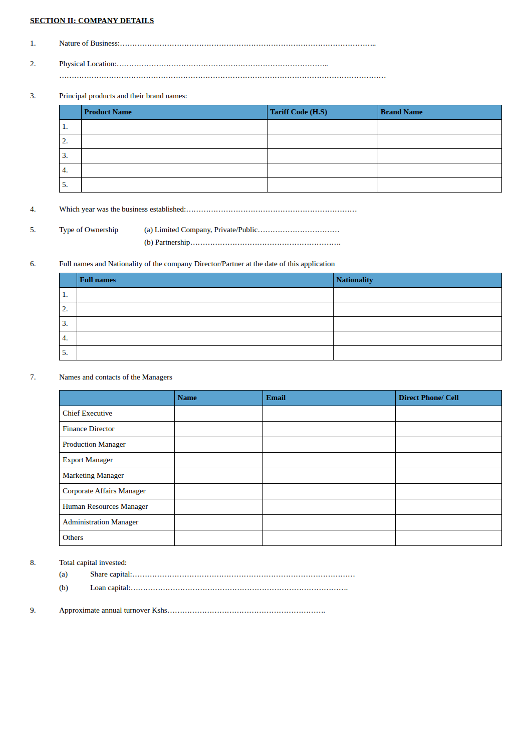SECTION II: COMPANY DETAILS
1.
Nature of Business:…………………………………………………………………………………………..
2.
Physical Location:…………………………………………………………………………..
……………………………………………………………………………………………………………………
3.
Principal products and their brand names:
| | Product Name | Tariff Code (H.S) | Brand Name |
| --- | --- | --- | --- |
| 1. | | | |
| 2. | | | |
| 3. | | | |
| 4. | | | |
| 5. | | | |
4.
Which year was the business established:……………………………………………………………
5.
Type of Ownership
(a) Limited Company, Private/Public……………………………
(b) Partnership…………………………………………………….
6.
Full names and Nationality of the company Director/Partner at the date of this application
| | Full names | Nationality |
| --- | --- | --- |
| 1. | | |
| 2. | | |
| 3. | | |
| 4. | | |
| 5. | | |
7.
Names and contacts of the Managers
| | Name | Email | Direct Phone/ Cell |
| --- | --- | --- | --- |
| Chief Executive | | | |
| Finance Director | | | |
| Production Manager | | | |
| Export Manager | | | |
| Marketing Manager | | | |
| Corporate Affairs Manager | | | |
| Human Resources Manager | | | |
| Administration Manager | | | |
| Others | | | |
8.
Total capital invested:
(a)
Share capital:………………………………………………………………………………
(b)
Loan capital:…………………………………………………………………………….
9.
Approximate annual turnover Kshs……………………………………………………….